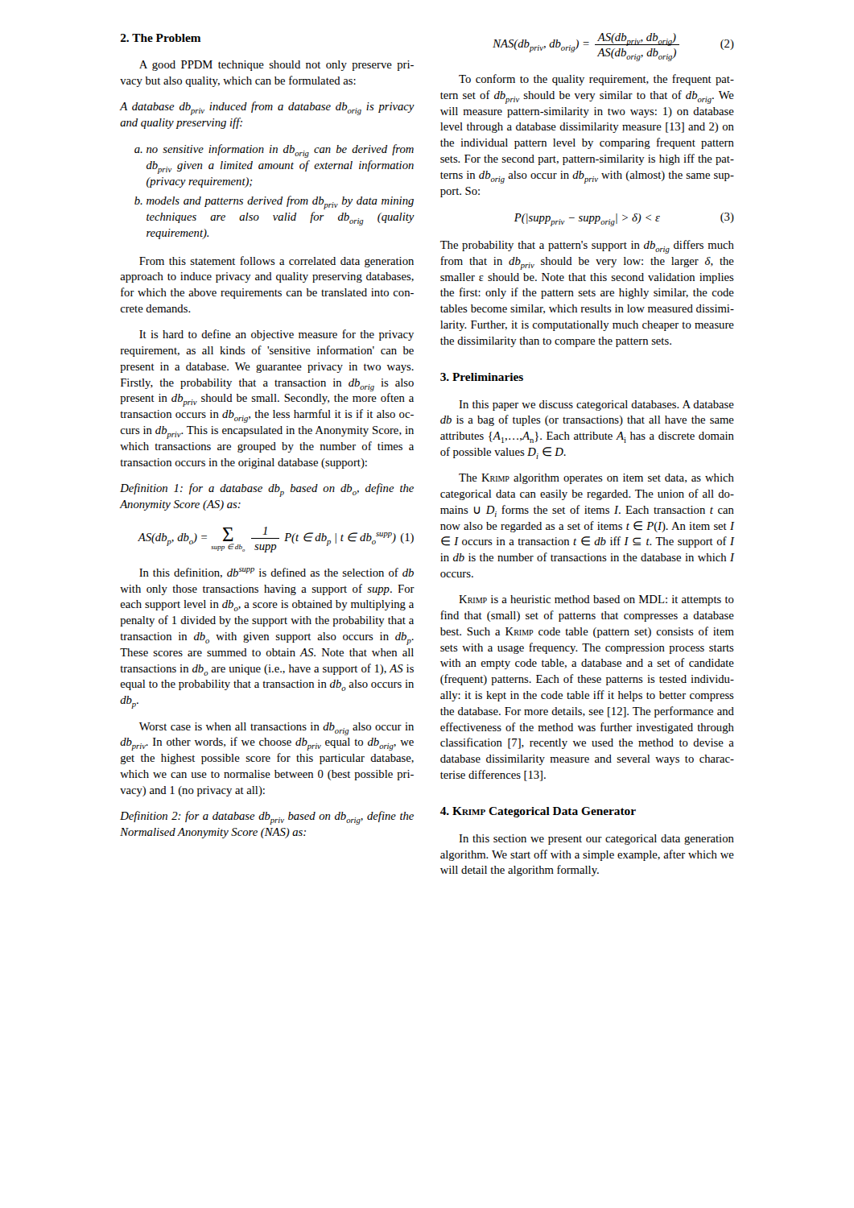2. The Problem
A good PPDM technique should not only preserve privacy but also quality, which can be formulated as:
A database dbpriv induced from a database dborig is privacy and quality preserving iff:
no sensitive information in dborig can be derived from dbpriv given a limited amount of external information (privacy requirement);
models and patterns derived from dbpriv by data mining techniques are also valid for dborig (quality requirement).
From this statement follows a correlated data generation approach to induce privacy and quality preserving databases, for which the above requirements can be translated into concrete demands.
It is hard to define an objective measure for the privacy requirement, as all kinds of 'sensitive information' can be present in a database. We guarantee privacy in two ways. Firstly, the probability that a transaction in dborig is also present in dbpriv should be small. Secondly, the more often a transaction occurs in dborig, the less harmful it is if it also occurs in dbpriv. This is encapsulated in the Anonymity Score, in which transactions are grouped by the number of times a transaction occurs in the original database (support):
Definition 1: for a database dbp based on dbo, define the Anonymity Score (AS) as:
AS(dbp, dbo) = Σsupp ∈ dbo 1 supp P(t ∈ dbp | t ∈ dbosupp) (1)
In this definition, dbsupp is defined as the selection of db with only those transactions having a support of supp. For each support level in dbo, a score is obtained by multiplying a penalty of 1 divided by the support with the probability that a transaction in dbo with given support also occurs in dbp. These scores are summed to obtain AS. Note that when all transactions in dbo are unique (i.e., have a support of 1), AS is equal to the probability that a transaction in dbo also occurs in dbp.
Worst case is when all transactions in dborig also occur in dbpriv. In other words, if we choose dbpriv equal to dborig, we get the highest possible score for this particular database, which we can use to normalise between 0 (best possible privacy) and 1 (no privacy at all):
Definition 2: for a database dbpriv based on dborig, define the Normalised Anonymity Score (NAS) as:
NAS(dbpriv, dborig) = AS(dbpriv, dborig) AS(dborig, dborig) (2)
To conform to the quality requirement, the frequent pattern set of dbpriv should be very similar to that of dborig. We will measure pattern-similarity in two ways: 1) on database level through a database dissimilarity measure [13] and 2) on the individual pattern level by comparing frequent pattern sets. For the second part, pattern-similarity is high iff the patterns in dborig also occur in dbpriv with (almost) the same support. So:
P(|supppriv − supporig| > δ) < ε (3)
The probability that a pattern's support in dborig differs much from that in dbpriv should be very low: the larger δ, the smaller ε should be. Note that this second validation implies the first: only if the pattern sets are highly similar, the code tables become similar, which results in low measured dissimilarity. Further, it is computationally much cheaper to measure the dissimilarity than to compare the pattern sets.
3. Preliminaries
In this paper we discuss categorical databases. A database db is a bag of tuples (or transactions) that all have the same attributes {A1,…,An}. Each attribute Ai has a discrete domain of possible values Di ∈ D.
The Krimp algorithm operates on item set data, as which categorical data can easily be regarded. The union of all domains ∪ Di forms the set of items I. Each transaction t can now also be regarded as a set of items t ∈ P(I). An item set I ∈ I occurs in a transaction t ∈ db iff I ⊆ t. The support of I in db is the number of transactions in the database in which I occurs.
Krimp is a heuristic method based on MDL: it attempts to find that (small) set of patterns that compresses a database best. Such a Krimp code table (pattern set) consists of item sets with a usage frequency. The compression process starts with an empty code table, a database and a set of candidate (frequent) patterns. Each of these patterns is tested individually: it is kept in the code table iff it helps to better compress the database. For more details, see [12]. The performance and effectiveness of the method was further investigated through classification [7], recently we used the method to devise a database dissimilarity measure and several ways to characterise differences [13].
4. Krimp Categorical Data Generator
In this section we present our categorical data generation algorithm. We start off with a simple example, after which we will detail the algorithm formally.